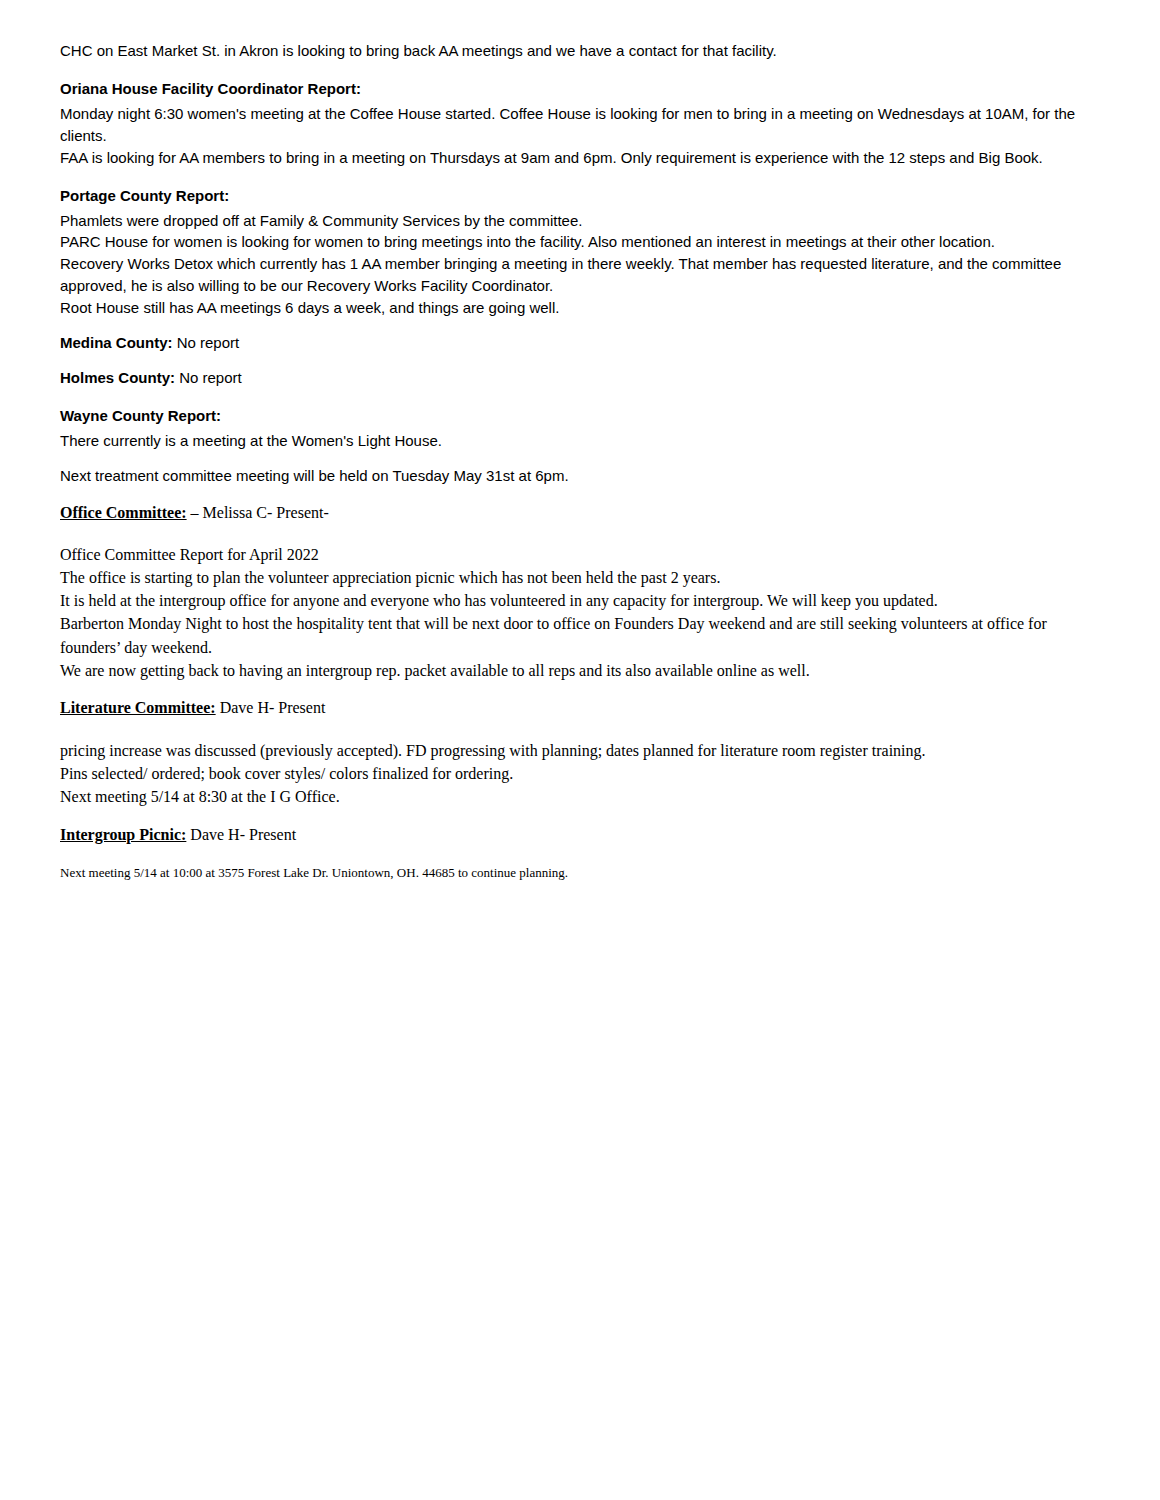CHC on East Market St. in Akron is looking to bring back AA meetings and we have a contact for that facility.
Oriana House Facility Coordinator Report:
Monday night 6:30 women's meeting at the Coffee House started. Coffee House is looking for men to bring in a meeting on Wednesdays at 10AM, for the clients.
FAA is looking for AA members to bring in a meeting on Thursdays at 9am and 6pm. Only requirement is experience with the 12 steps and Big Book.
Portage County Report:
Phamlets were dropped off at Family & Community Services by the committee.
PARC House for women is looking for women to bring meetings into the facility. Also mentioned an interest in meetings at their other location.
Recovery Works Detox which currently has 1 AA member bringing a meeting in there weekly. That member has requested literature, and the committee approved, he is also willing to be our Recovery Works Facility Coordinator.
Root House still has AA meetings 6 days a week, and things are going well.
Medina County: No report
Holmes County: No report
Wayne County Report:
There currently is a meeting at the Women's Light House.
Next treatment committee meeting will be held on Tuesday May 31st at 6pm.
Office Committee:
– Melissa C- Present-
Office Committee Report for April 2022
The office is starting to plan the volunteer appreciation picnic which has not been held the past 2 years.
It is held at the intergroup office for anyone and everyone who has volunteered in any capacity for intergroup. We will keep you updated.
Barberton Monday Night to host the hospitality tent that will be next door to office on Founders Day weekend and are still seeking volunteers at office for founders’ day weekend.
We are now getting back to having an intergroup rep. packet available to all reps and its also available online as well.
Literature Committee:
Dave H- Present
pricing increase was discussed (previously accepted). FD progressing with planning; dates planned for literature room register training.
Pins selected/ ordered; book cover styles/ colors finalized for ordering.
Next meeting 5/14 at 8:30 at the I G Office.
Intergroup Picnic:
Dave H- Present
Next meeting 5/14 at 10:00 at 3575 Forest Lake Dr. Uniontown, OH. 44685 to continue planning.